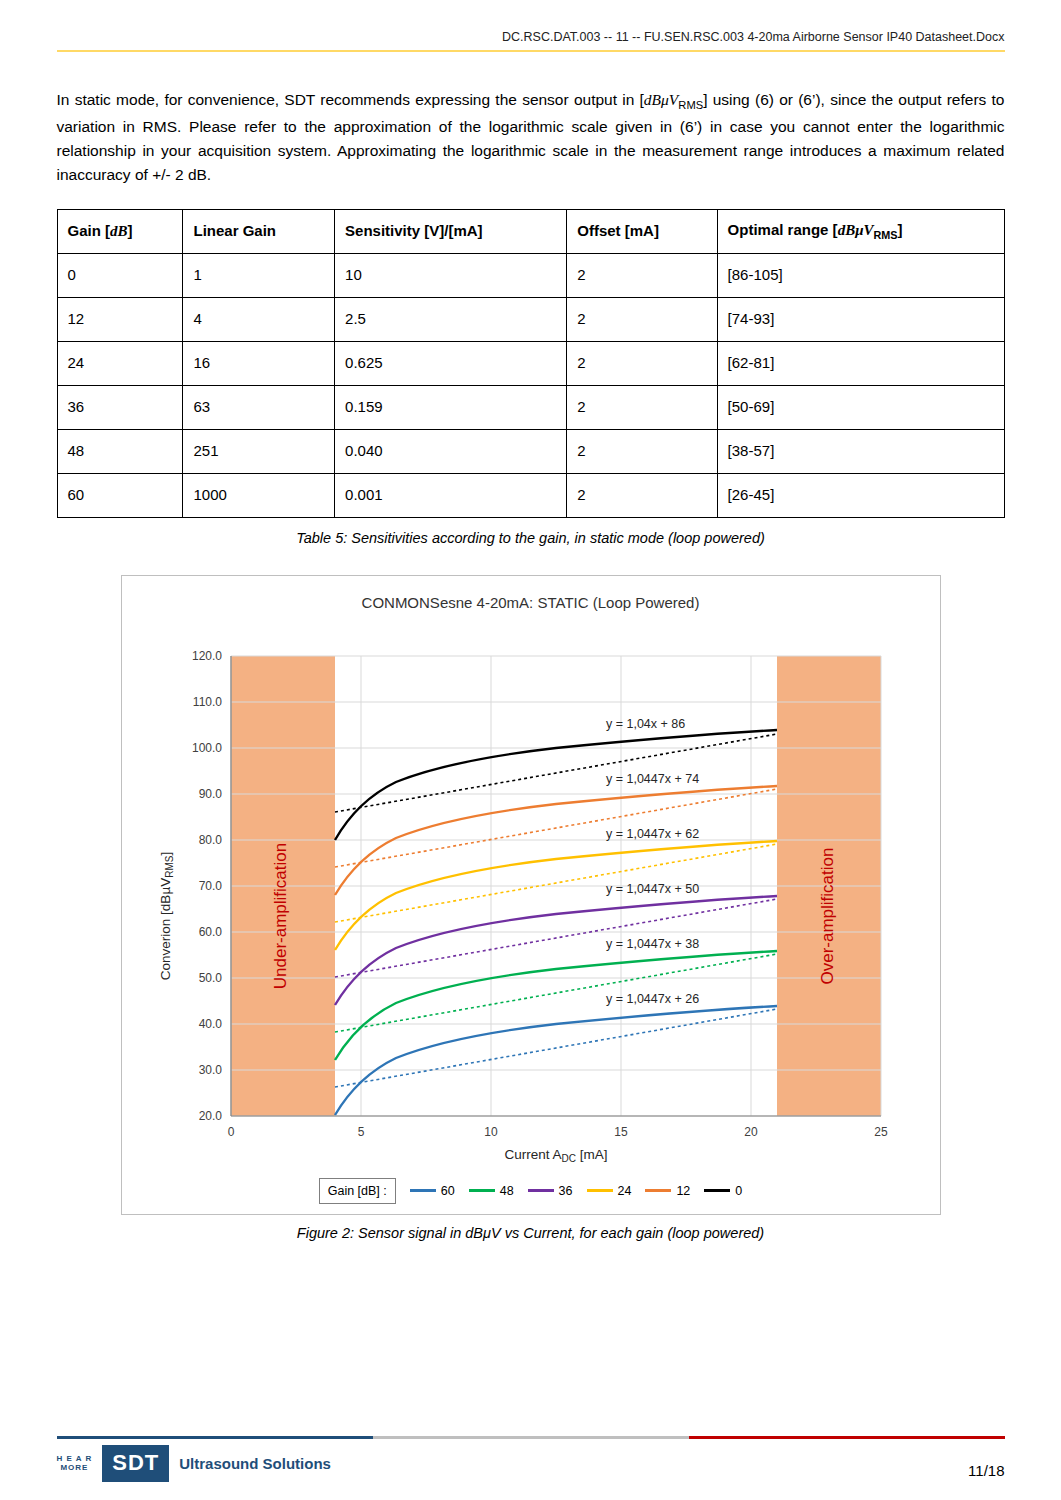DC.RSC.DAT.003 -- 11 -- FU.SEN.RSC.003 4-20ma Airborne Sensor IP40 Datasheet.Docx
In static mode, for convenience, SDT recommends expressing the sensor output in [dBμVRMS] using (6) or (6’), since the output refers to variation in RMS. Please refer to the approximation of the logarithmic scale given in (6’) in case you cannot enter the logarithmic relationship in your acquisition system. Approximating the logarithmic scale in the measurement range introduces a maximum related inaccuracy of +/- 2 dB.
| Gain [ dB ] | Linear Gain | Sensitivity [V]/[mA] | Offset [mA] | Optimal range [ dBμV RMS ] |
| --- | --- | --- | --- | --- |
| 0 | 1 | 10 | 2 | [86-105] |
| 12 | 4 | 2.5 | 2 | [74-93] |
| 24 | 16 | 0.625 | 2 | [62-81] |
| 36 | 63 | 0.159 | 2 | [50-69] |
| 48 | 251 | 0.040 | 2 | [38-57] |
| 60 | 1000 | 0.001 | 2 | [26-45] |
Table 5: Sensitivities according to the gain, in static mode (loop powered)
CONMONSesne 4-20mA: STATIC (Loop Powered)
120.0 110.0 100.0 90.0 80.0 70.0 60.0 50.0 40.0 30.0 20.0 0 5 10 15 20 25 Current ADC [mA] Converion [dBµVRMS] Under-amplification Over-amplification y = 1,04x + 86 y = 1,0447x + 74 y = 1,0447x + 62 y = 1,0447x + 50 y = 1,0447x + 38 y = 1,0447x + 26
Gain [dB] : 60 48 36 24 12 0
Figure 2: Sensor signal in dBμV vs Current, for each gain (loop powered)
H E A R
MORE
SDT
Ultrasound Solutions
11/18